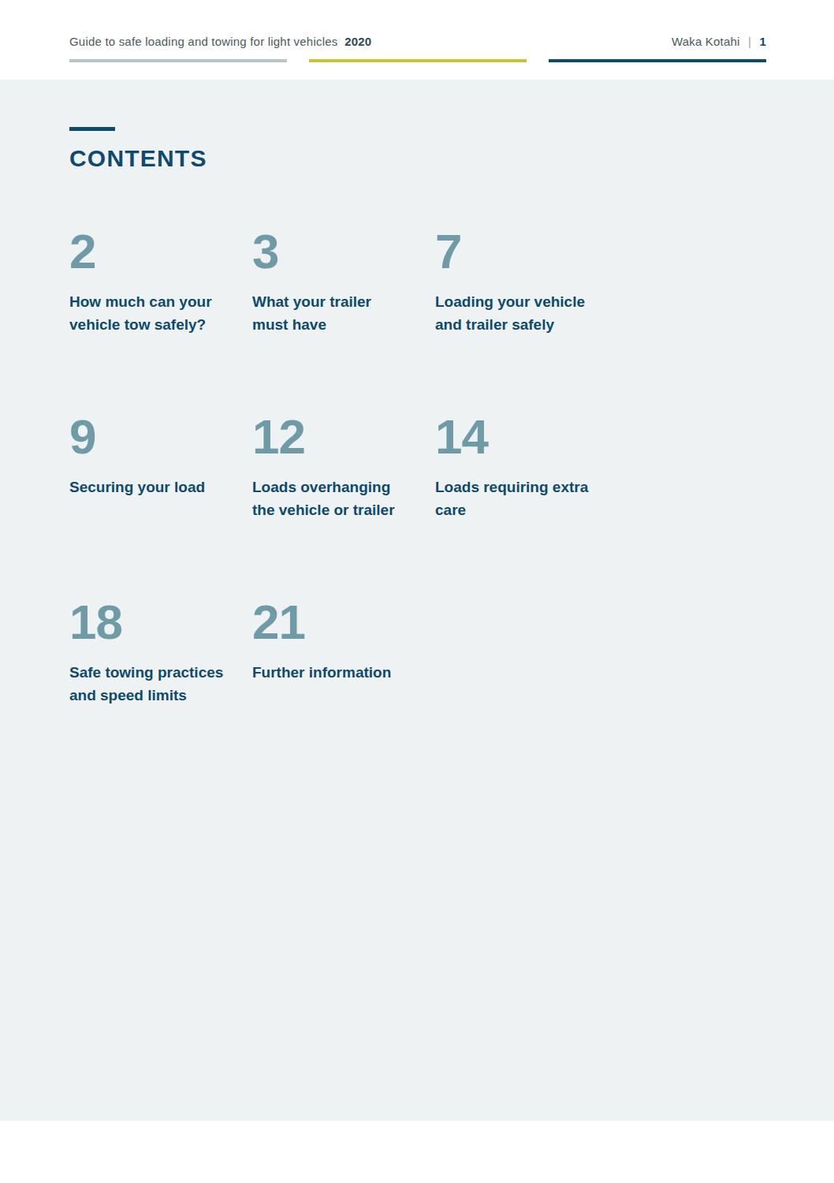Guide to safe loading and towing for light vehicles 2020
Waka Kotahi | 1
CONTENTS
2
How much can your vehicle tow safely?
3
What your trailer must have
7
Loading your vehicle and trailer safely
9
Securing your load
12
Loads overhanging the vehicle or trailer
14
Loads requiring extra care
18
Safe towing practices and speed limits
21
Further information